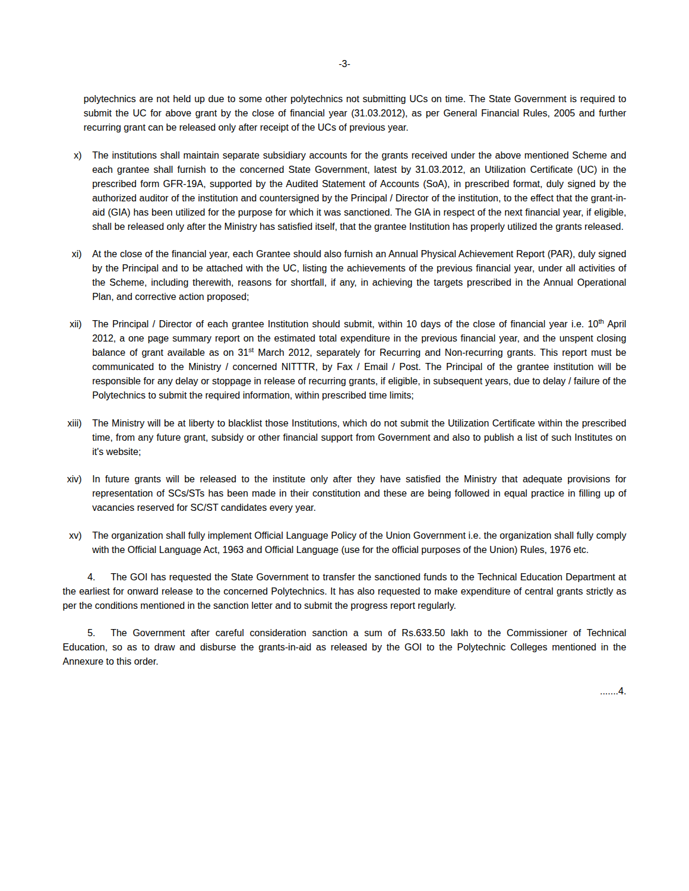-3-
polytechnics are not held up due to some other polytechnics not submitting UCs on time. The State Government is required to submit the UC for above grant by the close of financial year (31.03.2012), as per General Financial Rules, 2005 and further recurring grant can be released only after receipt of the UCs of previous year.
x) The institutions shall maintain separate subsidiary accounts for the grants received under the above mentioned Scheme and each grantee shall furnish to the concerned State Government, latest by 31.03.2012, an Utilization Certificate (UC) in the prescribed form GFR-19A, supported by the Audited Statement of Accounts (SoA), in prescribed format, duly signed by the authorized auditor of the institution and countersigned by the Principal / Director of the institution, to the effect that the grant-in-aid (GIA) has been utilized for the purpose for which it was sanctioned. The GIA in respect of the next financial year, if eligible, shall be released only after the Ministry has satisfied itself, that the grantee Institution has properly utilized the grants released.
xi) At the close of the financial year, each Grantee should also furnish an Annual Physical Achievement Report (PAR), duly signed by the Principal and to be attached with the UC, listing the achievements of the previous financial year, under all activities of the Scheme, including therewith, reasons for shortfall, if any, in achieving the targets prescribed in the Annual Operational Plan, and corrective action proposed;
xii) The Principal / Director of each grantee Institution should submit, within 10 days of the close of financial year i.e. 10th April 2012, a one page summary report on the estimated total expenditure in the previous financial year, and the unspent closing balance of grant available as on 31st March 2012, separately for Recurring and Non-recurring grants. This report must be communicated to the Ministry / concerned NITTTR, by Fax / Email / Post. The Principal of the grantee institution will be responsible for any delay or stoppage in release of recurring grants, if eligible, in subsequent years, due to delay / failure of the Polytechnics to submit the required information, within prescribed time limits;
xiii) The Ministry will be at liberty to blacklist those Institutions, which do not submit the Utilization Certificate within the prescribed time, from any future grant, subsidy or other financial support from Government and also to publish a list of such Institutes on it's website;
xiv) In future grants will be released to the institute only after they have satisfied the Ministry that adequate provisions for representation of SCs/STs has been made in their constitution and these are being followed in equal practice in filling up of vacancies reserved for SC/ST candidates every year.
xv) The organization shall fully implement Official Language Policy of the Union Government i.e. the organization shall fully comply with the Official Language Act, 1963 and Official Language (use for the official purposes of the Union) Rules, 1976 etc.
4. The GOI has requested the State Government to transfer the sanctioned funds to the Technical Education Department at the earliest for onward release to the concerned Polytechnics. It has also requested to make expenditure of central grants strictly as per the conditions mentioned in the sanction letter and to submit the progress report regularly.
5. The Government after careful consideration sanction a sum of Rs.633.50 lakh to the Commissioner of Technical Education, so as to draw and disburse the grants-in-aid as released by the GOI to the Polytechnic Colleges mentioned in the Annexure to this order.
.......4.